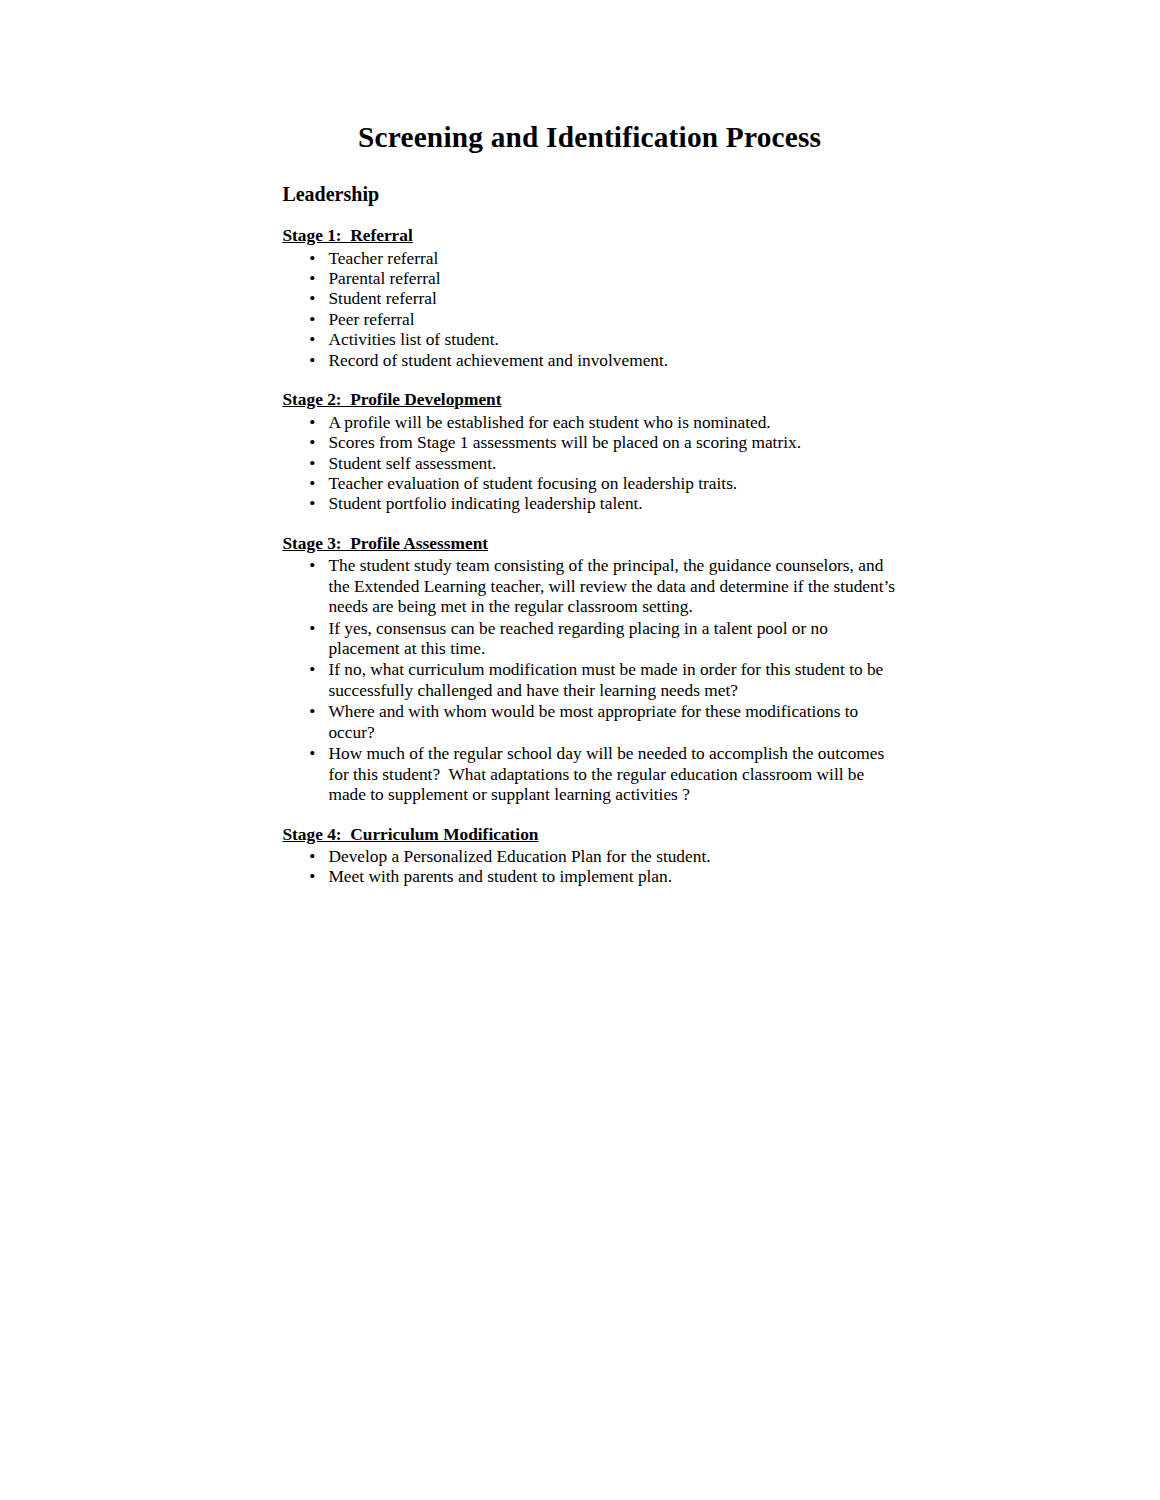Screening and Identification Process
Leadership
Stage 1: Referral
Teacher referral
Parental referral
Student referral
Peer referral
Activities list of student.
Record of student achievement and involvement.
Stage 2: Profile Development
A profile will be established for each student who is nominated.
Scores from Stage 1 assessments will be placed on a scoring matrix.
Student self assessment.
Teacher evaluation of student focusing on leadership traits.
Student portfolio indicating leadership talent.
Stage 3: Profile Assessment
The student study team consisting of the principal, the guidance counselors, and the Extended Learning teacher, will review the data and determine if the student’s needs are being met in the regular classroom setting.
If yes, consensus can be reached regarding placing in a talent pool or no placement at this time.
If no, what curriculum modification must be made in order for this student to be successfully challenged and have their learning needs met?
Where and with whom would be most appropriate for these modifications to occur?
How much of the regular school day will be needed to accomplish the outcomes for this student? What adaptations to the regular education classroom will be made to supplement or supplant learning activities ?
Stage 4: Curriculum Modification
Develop a Personalized Education Plan for the student.
Meet with parents and student to implement plan.